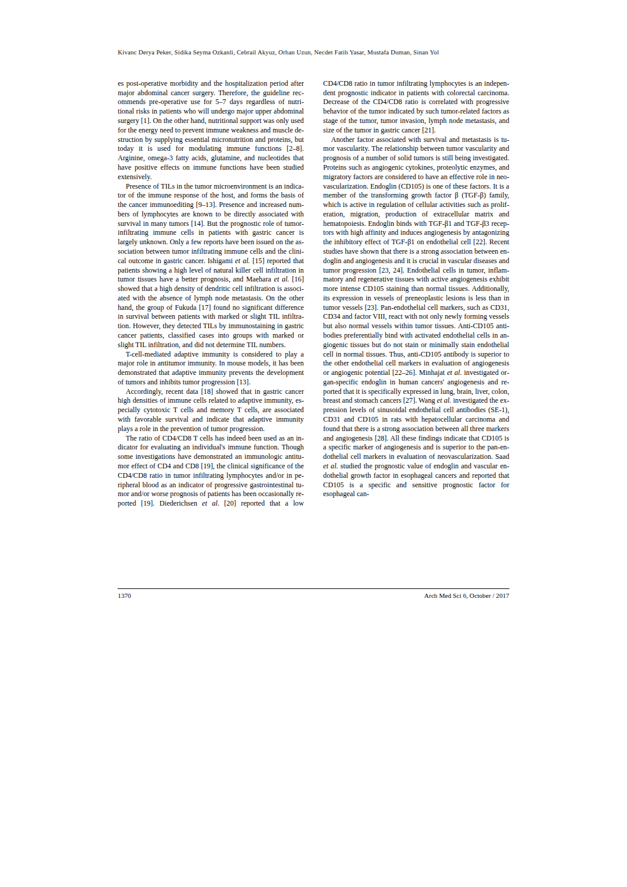Kivanc Derya Peker, Sidika Seyma Ozkanli, Cebrail Akyuz, Orhan Uzun, Necdet Fatih Yasar, Mustafa Duman, Sinan Yol
es post-operative morbidity and the hospitalization period after major abdominal cancer surgery. Therefore, the guideline recommends pre-operative use for 5–7 days regardless of nutritional risks in patients who will undergo major upper abdominal surgery [1]. On the other hand, nutritional support was only used for the energy need to prevent immune weakness and muscle destruction by supplying essential micronutrition and proteins, but today it is used for modulating immune functions [2–8]. Arginine, omega-3 fatty acids, glutamine, and nucleotides that have positive effects on immune functions have been studied extensively.
Presence of TILs in the tumor microenvironment is an indicator of the immune response of the host, and forms the basis of the cancer immunoediting [9–13]. Presence and increased numbers of lymphocytes are known to be directly associated with survival in many tumors [14]. But the prognostic role of tumor-infiltrating immune cells in patients with gastric cancer is largely unknown. Only a few reports have been issued on the association between tumor infiltrating immune cells and the clinical outcome in gastric cancer. Ishigami et al. [15] reported that patients showing a high level of natural killer cell infiltration in tumor tissues have a better prognosis, and Maehara et al. [16] showed that a high density of dendritic cell infiltration is associated with the absence of lymph node metastasis. On the other hand, the group of Fukuda [17] found no significant difference in survival between patients with marked or slight TIL infiltration. However, they detected TILs by immunostaining in gastric cancer patients, classified cases into groups with marked or slight TIL infiltration, and did not determine TIL numbers.
T-cell-mediated adaptive immunity is considered to play a major role in antitumor immunity. In mouse models, it has been demonstrated that adaptive immunity prevents the development of tumors and inhibits tumor progression [13].
Accordingly, recent data [18] showed that in gastric cancer high densities of immune cells related to adaptive immunity, especially cytotoxic T cells and memory T cells, are associated with favorable survival and indicate that adaptive immunity plays a role in the prevention of tumor progression.
The ratio of CD4/CD8 T cells has indeed been used as an indicator for evaluating an individual's immune function. Though some investigations have demonstrated an immunologic antitumor effect of CD4 and CD8 [19], the clinical significance of the CD4/CD8 ratio in tumor infiltrating lymphocytes and/or in peripheral blood as an indicator of progressive gastrointestinal tumor and/or worse prognosis of patients has been occasionally reported [19]. Diederichsen et al. [20] reported that a low CD4/CD8 ratio in tumor infiltrating lymphocytes is an independent prognostic indicator in patients with colorectal carcinoma. Decrease of the CD4/CD8 ratio is correlated with progressive behavior of the tumor indicated by such tumor-related factors as stage of the tumor, tumor invasion, lymph node metastasis, and size of the tumor in gastric cancer [21].
Another factor associated with survival and metastasis is tumor vascularity. The relationship between tumor vascularity and prognosis of a number of solid tumors is still being investigated. Proteins such as angiogenic cytokines, proteolytic enzymes, and migratory factors are considered to have an effective role in neovascularization. Endoglin (CD105) is one of these factors. It is a member of the transforming growth factor β (TGF-β) family, which is active in regulation of cellular activities such as proliferation, migration, production of extracellular matrix and hematopoiesis. Endoglin binds with TGF-β1 and TGF-β3 receptors with high affinity and induces angiogenesis by antagonizing the inhibitory effect of TGF-β1 on endothelial cell [22]. Recent studies have shown that there is a strong association between endoglin and angiogenesis and it is crucial in vascular diseases and tumor progression [23, 24]. Endothelial cells in tumor, inflammatory and regenerative tissues with active angiogenesis exhibit more intense CD105 staining than normal tissues. Additionally, its expression in vessels of preneoplastic lesions is less than in tumor vessels [23]. Pan-endothelial cell markers, such as CD31, CD34 and factor VIII, react with not only newly forming vessels but also normal vessels within tumor tissues. Anti-CD105 antibodies preferentially bind with activated endothelial cells in angiogenic tissues but do not stain or minimally stain endothelial cell in normal tissues. Thus, anti-CD105 antibody is superior to the other endothelial cell markers in evaluation of angiogenesis or angiogenic potential [22–26]. Minhajat et al. investigated organ-specific endoglin in human cancers' angiogenesis and reported that it is specifically expressed in lung, brain, liver, colon, breast and stomach cancers [27]. Wang et al. investigated the expression levels of sinusoidal endothelial cell antibodies (SE-1), CD31 and CD105 in rats with hepatocellular carcinoma and found that there is a strong association between all three markers and angiogenesis [28]. All these findings indicate that CD105 is a specific marker of angiogenesis and is superior to the pan-endothelial cell markers in evaluation of neovascularization. Saad et al. studied the prognostic value of endoglin and vascular endothelial growth factor in esophageal cancers and reported that CD105 is a specific and sensitive prognostic factor for esophageal can-
1370 Arch Med Sci 6, October / 2017